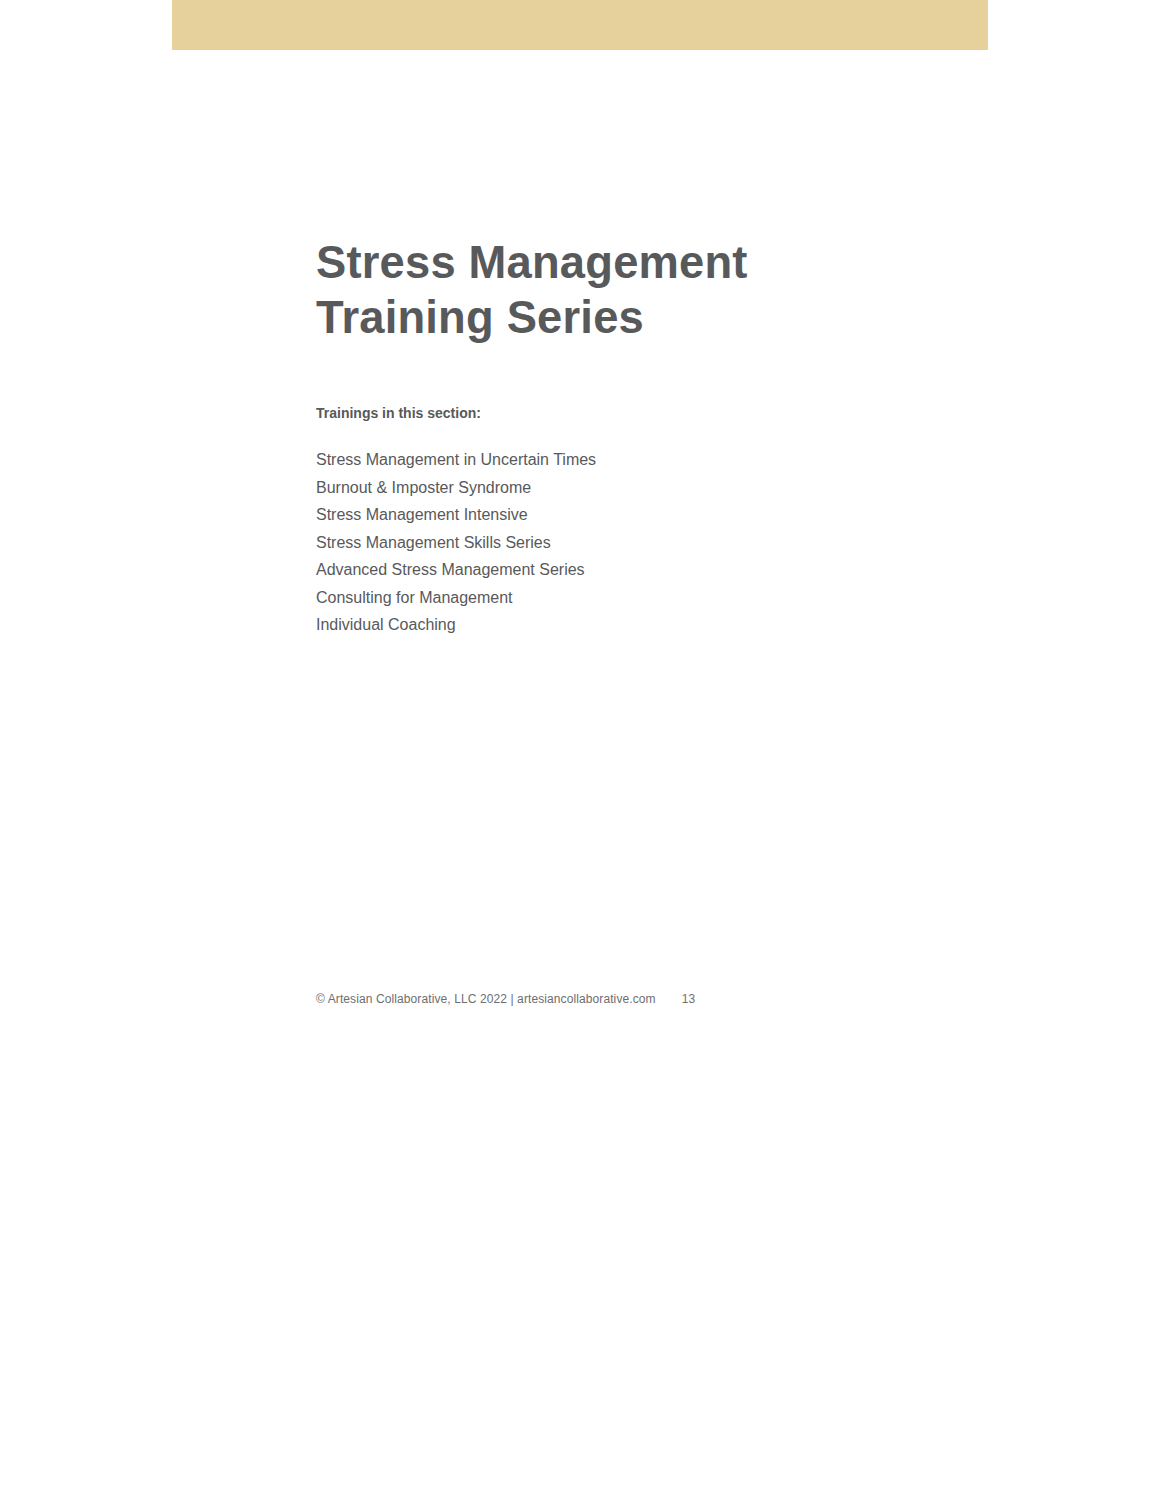Stress Management
Training Series
Trainings in this section:
Stress Management in Uncertain Times
Burnout & Imposter Syndrome
Stress Management Intensive
Stress Management Skills Series
Advanced Stress Management Series
Consulting for Management
Individual Coaching
© Artesian Collaborative, LLC 2022 | artesiancollaborative.com 13